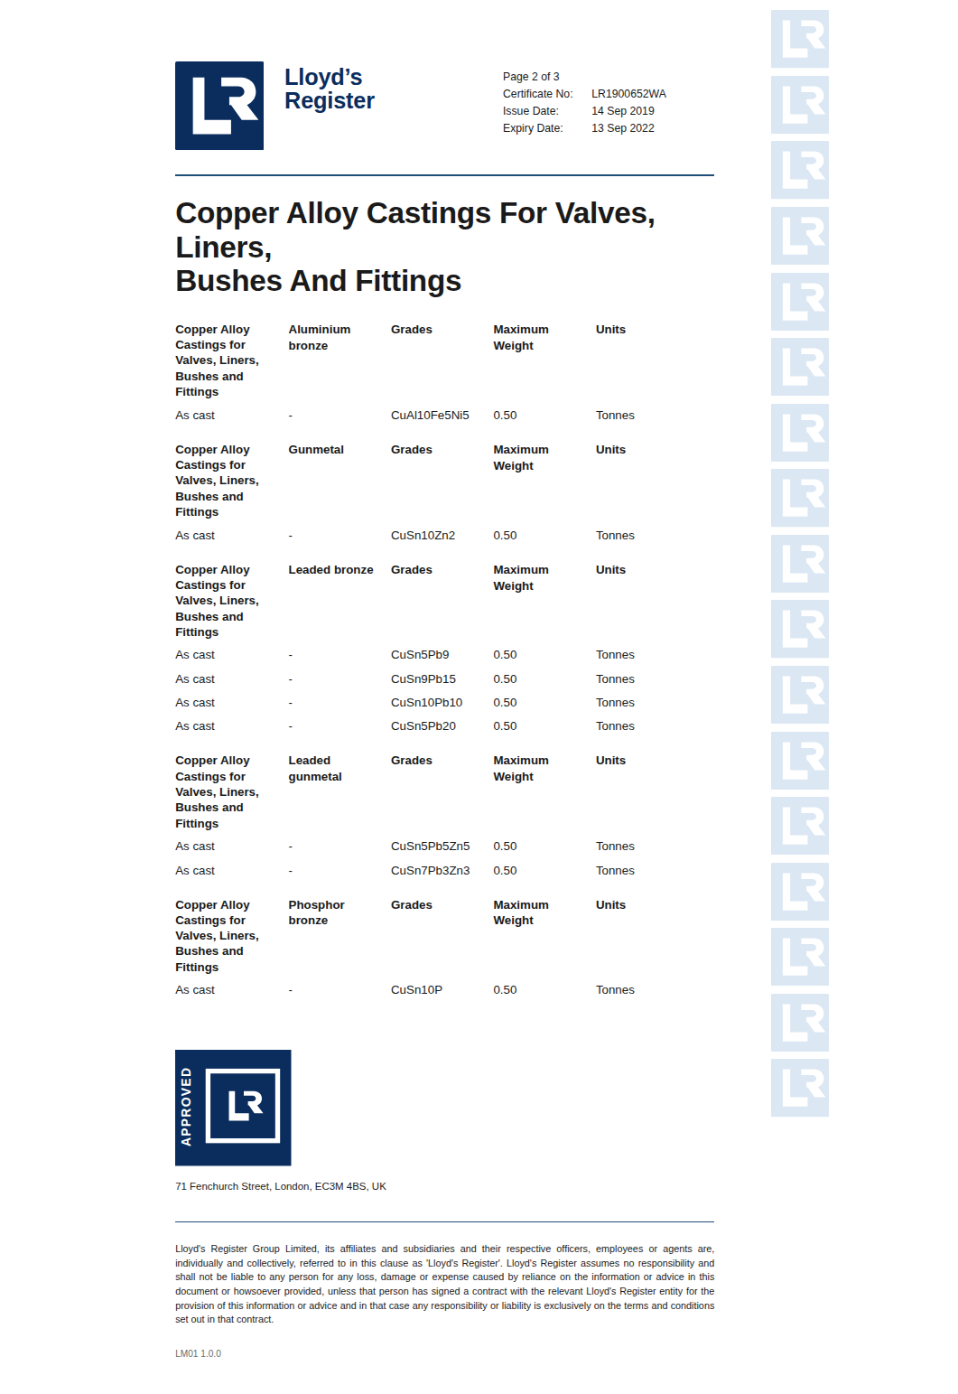Lloyd’s
Register
Page 2 of 3
Certificate No: LR1900652WA
Issue Date: 14 Sep 2019
Expiry Date: 13 Sep 2022
Copper Alloy Castings For Valves, Liners,
Bushes And Fittings
| Copper Alloy Castings for Valves, Liners, Bushes and Fittings | Aluminium bronze | Grades | Maximum Weight | Units |
| --- | --- | --- | --- | --- |
| As cast | - | CuAl10Fe5Ni5 | 0.50 | Tonnes |
| Copper Alloy Castings for Valves, Liners, Bushes and Fittings | Gunmetal | Grades | Maximum Weight | Units |
| As cast | - | CuSn10Zn2 | 0.50 | Tonnes |
| Copper Alloy Castings for Valves, Liners, Bushes and Fittings | Leaded bronze | Grades | Maximum Weight | Units |
| As cast | - | CuSn5Pb9 | 0.50 | Tonnes |
| As cast | - | CuSn9Pb15 | 0.50 | Tonnes |
| As cast | - | CuSn10Pb10 | 0.50 | Tonnes |
| As cast | - | CuSn5Pb20 | 0.50 | Tonnes |
| Copper Alloy Castings for Valves, Liners, Bushes and Fittings | Leaded gunmetal | Grades | Maximum Weight | Units |
| As cast | - | CuSn5Pb5Zn5 | 0.50 | Tonnes |
| As cast | - | CuSn7Pb3Zn3 | 0.50 | Tonnes |
| Copper Alloy Castings for Valves, Liners, Bushes and Fittings | Phosphor bronze | Grades | Maximum Weight | Units |
| As cast | - | CuSn10P | 0.50 | Tonnes |
APPROVED
71 Fenchurch Street, London, EC3M 4BS, UK
Lloyd's Register Group Limited, its affiliates and subsidiaries and their respective officers, employees or agents are, individually and collectively, referred to in this clause as 'Lloyd's Register'. Lloyd's Register assumes no responsibility and shall not be liable to any person for any loss, damage or expense caused by reliance on the information or advice in this document or howsoever provided, unless that person has signed a contract with the relevant Lloyd's Register entity for the provision of this information or advice and in that case any responsibility or liability is exclusively on the terms and conditions set out in that contract.
LM01 1.0.0